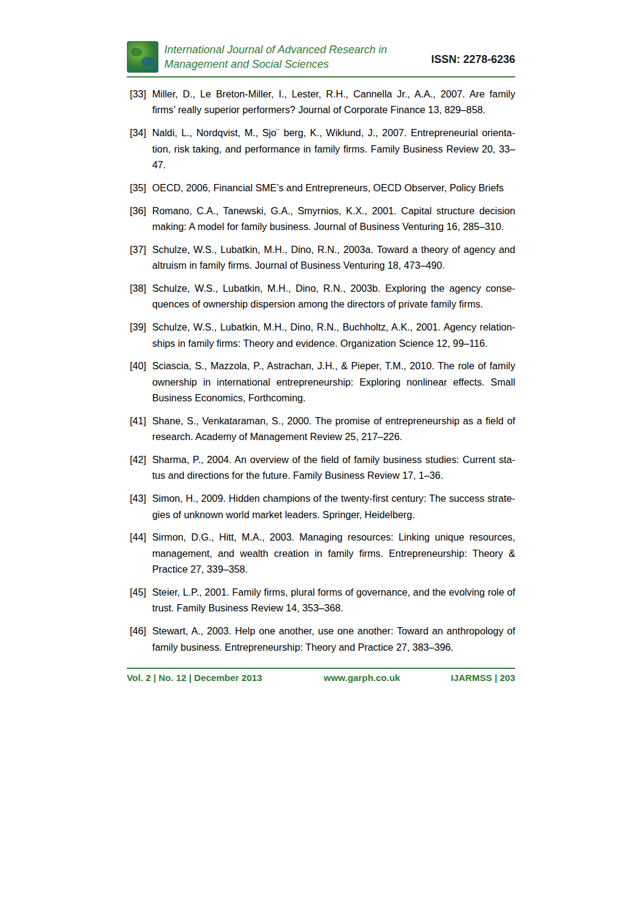International Journal of Advanced Research in
Management and Social Sciences
ISSN: 2278-6236
[33] Miller, D., Le Breton-Miller, I., Lester, R.H., Cannella Jr., A.A., 2007. Are family firms’ really superior performers? Journal of Corporate Finance 13, 829–858.
[34] Naldi, L., Nordqvist, M., Sjo¨ berg, K., Wiklund, J., 2007. Entrepreneurial orientation, risk taking, and performance in family firms. Family Business Review 20, 33–47.
[35] OECD, 2006, Financial SME’s and Entrepreneurs, OECD Observer, Policy Briefs
[36] Romano, C.A., Tanewski, G.A., Smyrnios, K.X., 2001. Capital structure decision making: A model for family business. Journal of Business Venturing 16, 285–310.
[37] Schulze, W.S., Lubatkin, M.H., Dino, R.N., 2003a. Toward a theory of agency and altruism in family firms. Journal of Business Venturing 18, 473–490.
[38] Schulze, W.S., Lubatkin, M.H., Dino, R.N., 2003b. Exploring the agency consequences of ownership dispersion among the directors of private family firms.
[39] Schulze, W.S., Lubatkin, M.H., Dino, R.N., Buchholtz, A.K., 2001. Agency relationships in family firms: Theory and evidence. Organization Science 12, 99–116.
[40] Sciascia, S., Mazzola, P., Astrachan, J.H., & Pieper, T.M., 2010. The role of family ownership in international entrepreneurship: Exploring nonlinear effects. Small Business Economics, Forthcoming.
[41] Shane, S., Venkataraman, S., 2000. The promise of entrepreneurship as a field of research. Academy of Management Review 25, 217–226.
[42] Sharma, P., 2004. An overview of the field of family business studies: Current status and directions for the future. Family Business Review 17, 1–36.
[43] Simon, H., 2009. Hidden champions of the twenty-first century: The success strategies of unknown world market leaders. Springer, Heidelberg.
[44] Sirmon, D.G., Hitt, M.A., 2003. Managing resources: Linking unique resources, management, and wealth creation in family firms. Entrepreneurship: Theory & Practice 27, 339–358.
[45] Steier, L.P., 2001. Family firms, plural forms of governance, and the evolving role of trust. Family Business Review 14, 353–368.
[46] Stewart, A., 2003. Help one another, use one another: Toward an anthropology of family business. Entrepreneurship: Theory and Practice 27, 383–396.
Vol. 2 | No. 12 | December 2013 www.garph.co.uk IJARMSS | 203